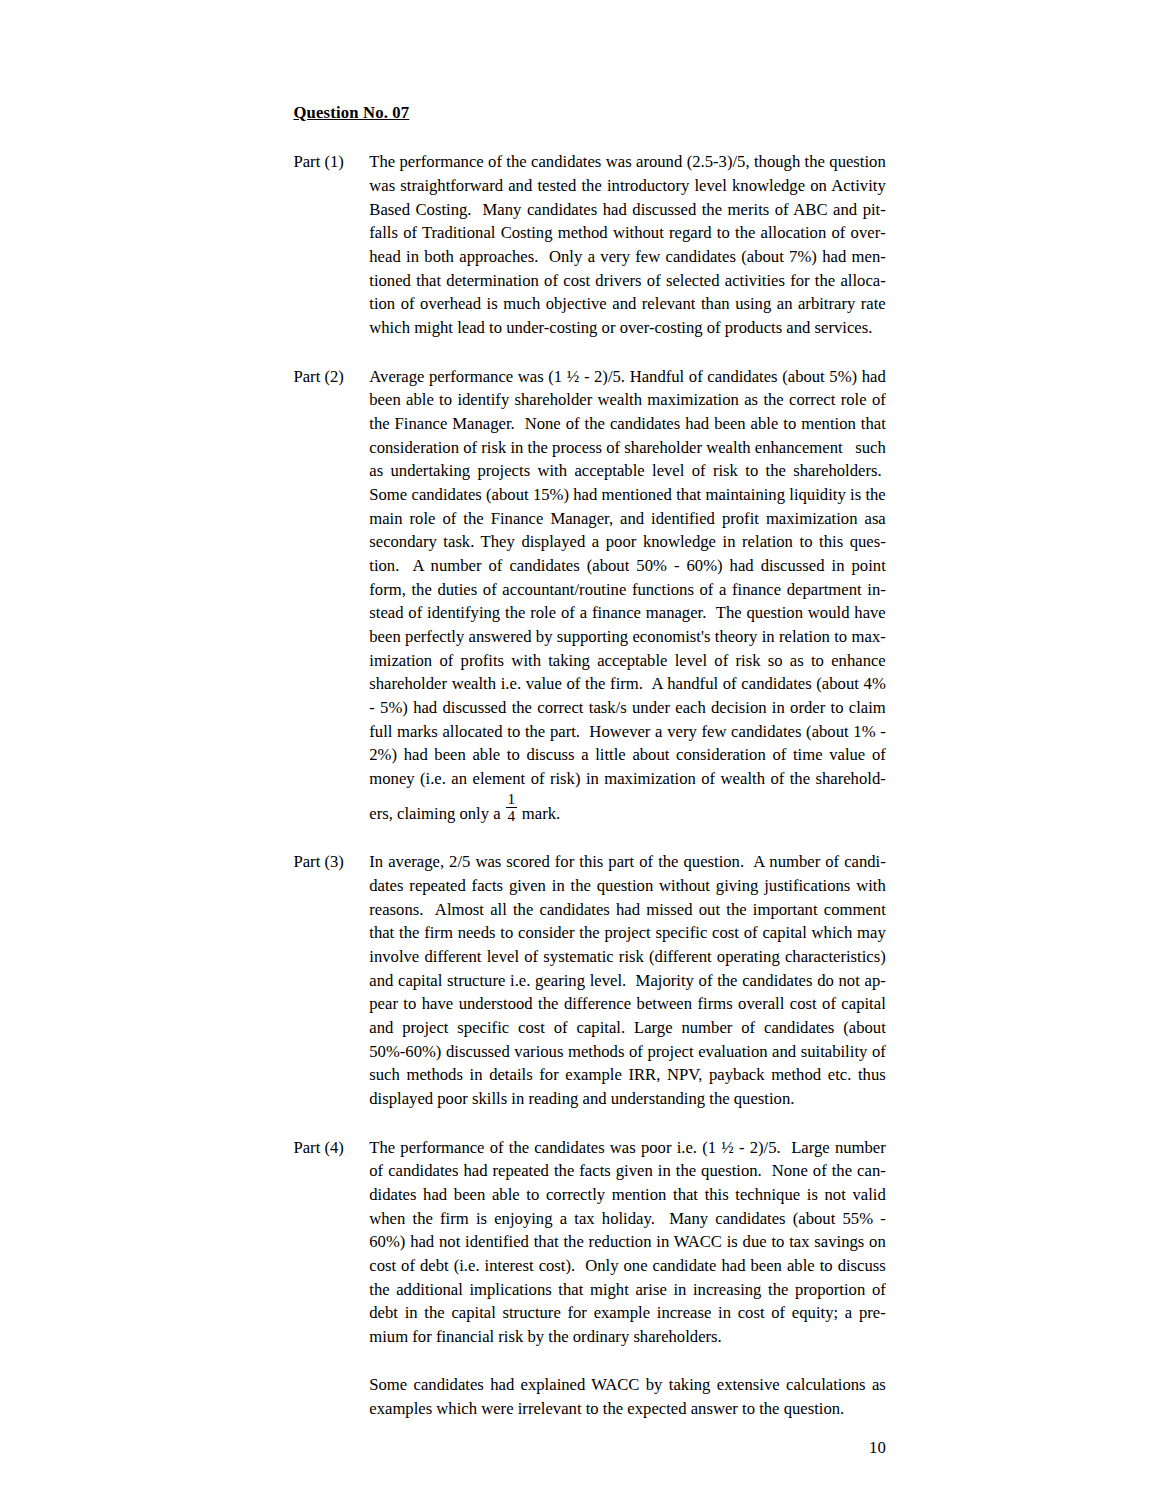Question No. 07
Part (1)
The performance of the candidates was around (2.5-3)/5, though the question was straightforward and tested the introductory level knowledge on Activity Based Costing. Many candidates had discussed the merits of ABC and pitfalls of Traditional Costing method without regard to the allocation of overhead in both approaches. Only a very few candidates (about 7%) had mentioned that determination of cost drivers of selected activities for the allocation of overhead is much objective and relevant than using an arbitrary rate which might lead to under-costing or over-costing of products and services.
Part (2)
Average performance was (1 ½ - 2)/5. Handful of candidates (about 5%) had been able to identify shareholder wealth maximization as the correct role of the Finance Manager. None of the candidates had been able to mention that consideration of risk in the process of shareholder wealth enhancement such as undertaking projects with acceptable level of risk to the shareholders. Some candidates (about 15%) had mentioned that maintaining liquidity is the main role of the Finance Manager, and identified profit maximization asa secondary task. They displayed a poor knowledge in relation to this question. A number of candidates (about 50% - 60%) had discussed in point form, the duties of accountant/routine functions of a finance department instead of identifying the role of a finance manager. The question would have been perfectly answered by supporting economist's theory in relation to maximization of profits with taking acceptable level of risk so as to enhance shareholder wealth i.e. value of the firm. A handful of candidates (about 4% - 5%) had discussed the correct task/s under each decision in order to claim full marks allocated to the part. However a very few candidates (about 1% - 2%) had been able to discuss a little about consideration of time value of money (i.e. an element of risk) in maximization of wealth of the shareholders, claiming only a 14 mark.
Part (3)
In average, 2/5 was scored for this part of the question. A number of candidates repeated facts given in the question without giving justifications with reasons. Almost all the candidates had missed out the important comment that the firm needs to consider the project specific cost of capital which may involve different level of systematic risk (different operating characteristics) and capital structure i.e. gearing level. Majority of the candidates do not appear to have understood the difference between firms overall cost of capital and project specific cost of capital. Large number of candidates (about 50%-60%) discussed various methods of project evaluation and suitability of such methods in details for example IRR, NPV, payback method etc. thus displayed poor skills in reading and understanding the question.
Part (4)
The performance of the candidates was poor i.e. (1 ½ - 2)/5. Large number of candidates had repeated the facts given in the question. None of the candidates had been able to correctly mention that this technique is not valid when the firm is enjoying a tax holiday. Many candidates (about 55% - 60%) had not identified that the reduction in WACC is due to tax savings on cost of debt (i.e. interest cost). Only one candidate had been able to discuss the additional implications that might arise in increasing the proportion of debt in the capital structure for example increase in cost of equity; a premium for financial risk by the ordinary shareholders.
Some candidates had explained WACC by taking extensive calculations as examples which were irrelevant to the expected answer to the question.
10